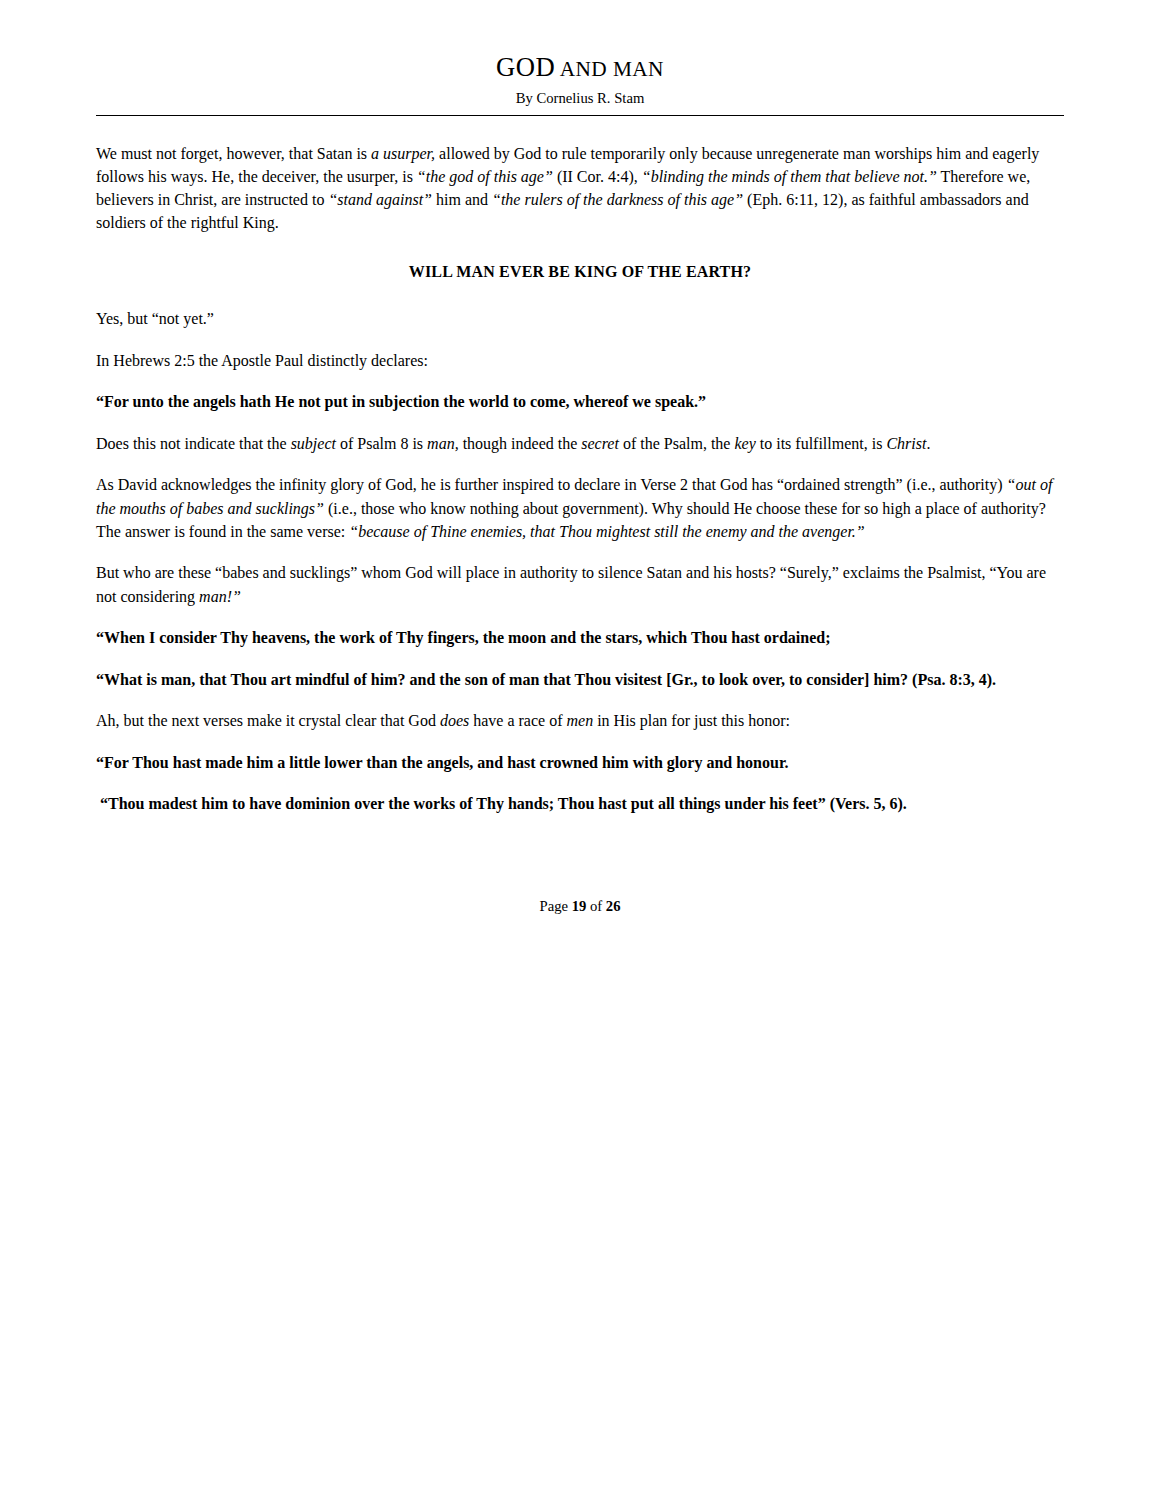GOD AND MAN
By Cornelius R. Stam
We must not forget, however, that Satan is a usurper, allowed by God to rule temporarily only because unregenerate man worships him and eagerly follows his ways. He, the deceiver, the usurper, is “the god of this age” (II Cor. 4:4), “blinding the minds of them that believe not.” Therefore we, believers in Christ, are instructed to “stand against” him and “the rulers of the darkness of this age” (Eph. 6:11, 12), as faithful ambassadors and soldiers of the rightful King.
WILL MAN EVER BE KING OF THE EARTH?
Yes, but “not yet.”
In Hebrews 2:5 the Apostle Paul distinctly declares:
“For unto the angels hath He not put in subjection the world to come, whereof we speak.”
Does this not indicate that the subject of Psalm 8 is man, though indeed the secret of the Psalm, the key to its fulfillment, is Christ.
As David acknowledges the infinity glory of God, he is further inspired to declare in Verse 2 that God has “ordained strength” (i.e., authority) “out of the mouths of babes and sucklings” (i.e., those who know nothing about government). Why should He choose these for so high a place of authority? The answer is found in the same verse: “because of Thine enemies, that Thou mightest still the enemy and the avenger.”
But who are these “babes and sucklings” whom God will place in authority to silence Satan and his hosts? “Surely,” exclaims the Psalmist, “You are not considering man!”
“When I consider Thy heavens, the work of Thy fingers, the moon and the stars, which Thou hast ordained;
“What is man, that Thou art mindful of him? and the son of man that Thou visitest [Gr., to look over, to consider] him? (Psa. 8:3, 4).
Ah, but the next verses make it crystal clear that God does have a race of men in His plan for just this honor:
“For Thou hast made him a little lower than the angels, and hast crowned him with glory and honour.
“Thou madest him to have dominion over the works of Thy hands; Thou hast put all things under his feet” (Vers. 5, 6).
Page 19 of 26